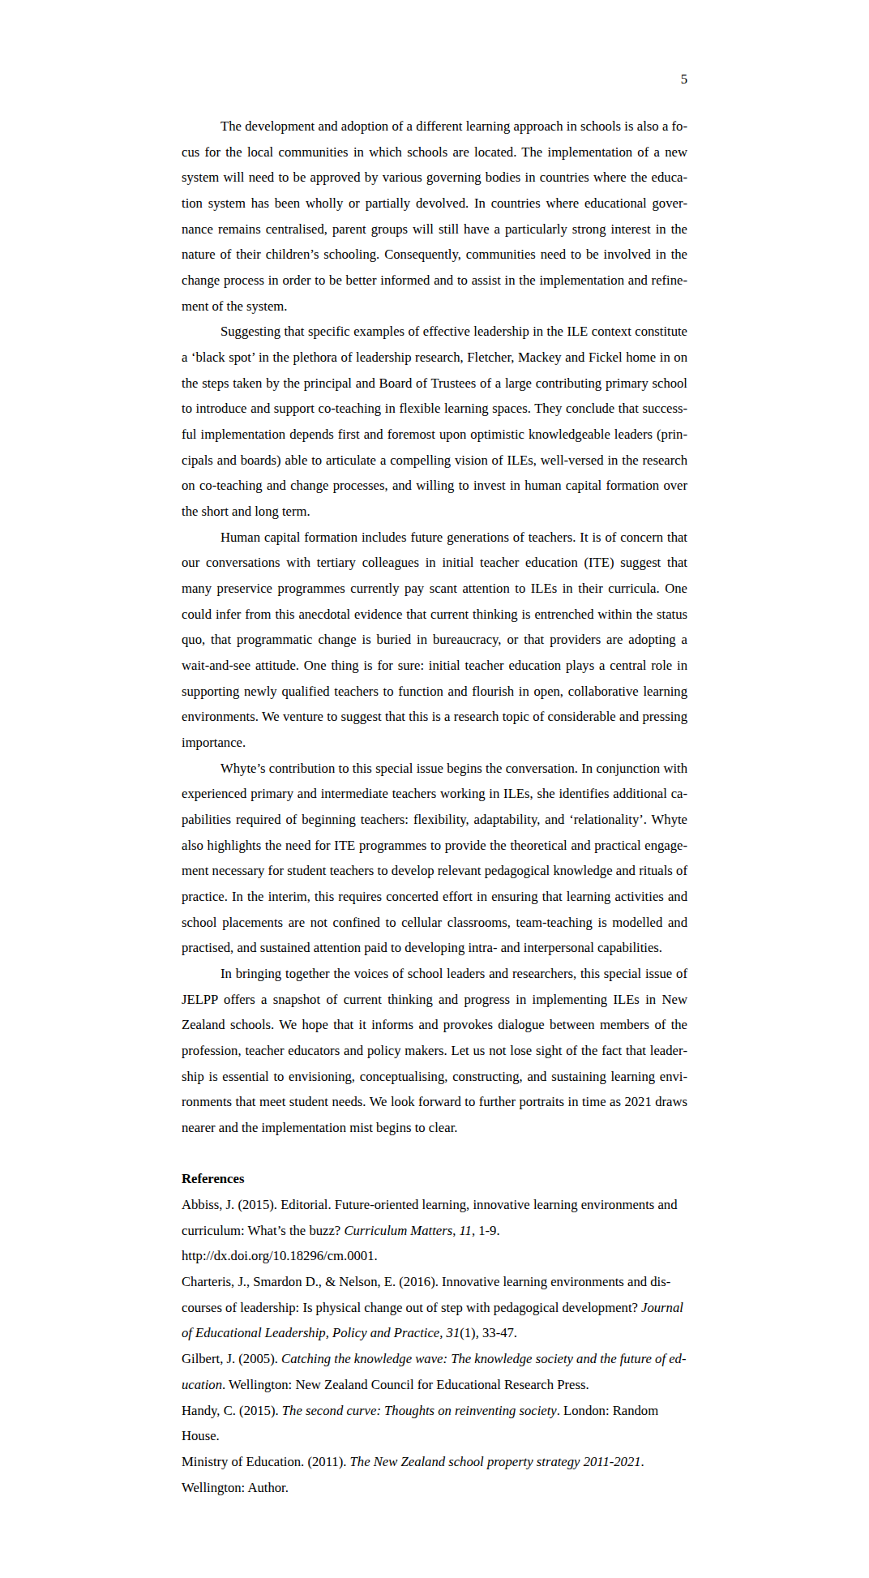5
The development and adoption of a different learning approach in schools is also a focus for the local communities in which schools are located. The implementation of a new system will need to be approved by various governing bodies in countries where the education system has been wholly or partially devolved. In countries where educational governance remains centralised, parent groups will still have a particularly strong interest in the nature of their children’s schooling. Consequently, communities need to be involved in the change process in order to be better informed and to assist in the implementation and refinement of the system.
Suggesting that specific examples of effective leadership in the ILE context constitute a ‘black spot’ in the plethora of leadership research, Fletcher, Mackey and Fickel home in on the steps taken by the principal and Board of Trustees of a large contributing primary school to introduce and support co-teaching in flexible learning spaces. They conclude that successful implementation depends first and foremost upon optimistic knowledgeable leaders (principals and boards) able to articulate a compelling vision of ILEs, well-versed in the research on co-teaching and change processes, and willing to invest in human capital formation over the short and long term.
Human capital formation includes future generations of teachers. It is of concern that our conversations with tertiary colleagues in initial teacher education (ITE) suggest that many preservice programmes currently pay scant attention to ILEs in their curricula. One could infer from this anecdotal evidence that current thinking is entrenched within the status quo, that programmatic change is buried in bureaucracy, or that providers are adopting a wait-and-see attitude. One thing is for sure: initial teacher education plays a central role in supporting newly qualified teachers to function and flourish in open, collaborative learning environments. We venture to suggest that this is a research topic of considerable and pressing importance.
Whyte’s contribution to this special issue begins the conversation. In conjunction with experienced primary and intermediate teachers working in ILEs, she identifies additional capabilities required of beginning teachers: flexibility, adaptability, and ‘relationality’. Whyte also highlights the need for ITE programmes to provide the theoretical and practical engagement necessary for student teachers to develop relevant pedagogical knowledge and rituals of practice. In the interim, this requires concerted effort in ensuring that learning activities and school placements are not confined to cellular classrooms, team-teaching is modelled and practised, and sustained attention paid to developing intra- and interpersonal capabilities.
In bringing together the voices of school leaders and researchers, this special issue of JELPP offers a snapshot of current thinking and progress in implementing ILEs in New Zealand schools. We hope that it informs and provokes dialogue between members of the profession, teacher educators and policy makers. Let us not lose sight of the fact that leadership is essential to envisioning, conceptualising, constructing, and sustaining learning environments that meet student needs. We look forward to further portraits in time as 2021 draws nearer and the implementation mist begins to clear.
References
Abbiss, J. (2015). Editorial. Future-oriented learning, innovative learning environments and curriculum: What’s the buzz? Curriculum Matters, 11, 1-9. http://dx.doi.org/10.18296/cm.0001.
Charteris, J., Smardon D., & Nelson, E. (2016). Innovative learning environments and discourses of leadership: Is physical change out of step with pedagogical development? Journal of Educational Leadership, Policy and Practice, 31(1), 33-47.
Gilbert, J. (2005). Catching the knowledge wave: The knowledge society and the future of education. Wellington: New Zealand Council for Educational Research Press.
Handy, C. (2015). The second curve: Thoughts on reinventing society. London: Random House.
Ministry of Education. (2011). The New Zealand school property strategy 2011-2021. Wellington: Author.